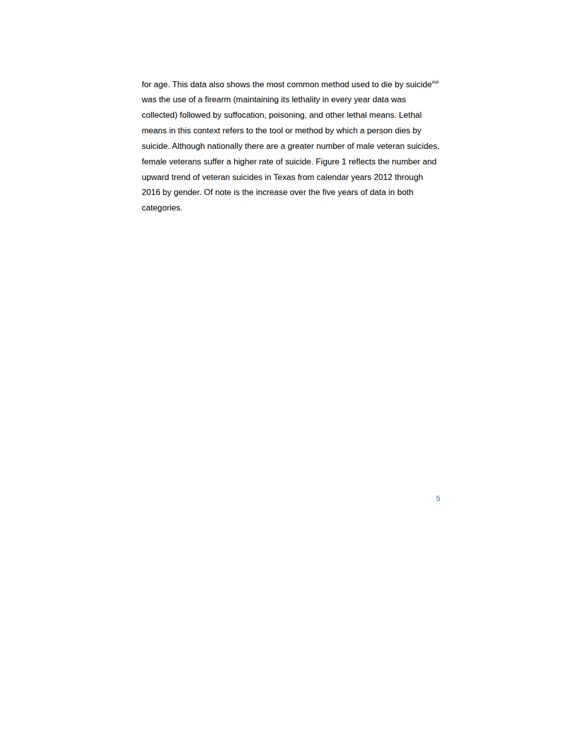for age. This data also shows the most common method used to die by suicidexvi was the use of a firearm (maintaining its lethality in every year data was collected) followed by suffocation, poisoning, and other lethal means. Lethal means in this context refers to the tool or method by which a person dies by suicide. Although nationally there are a greater number of male veteran suicides, female veterans suffer a higher rate of suicide. Figure 1 reflects the number and upward trend of veteran suicides in Texas from calendar years 2012 through 2016 by gender. Of note is the increase over the five years of data in both categories.
5